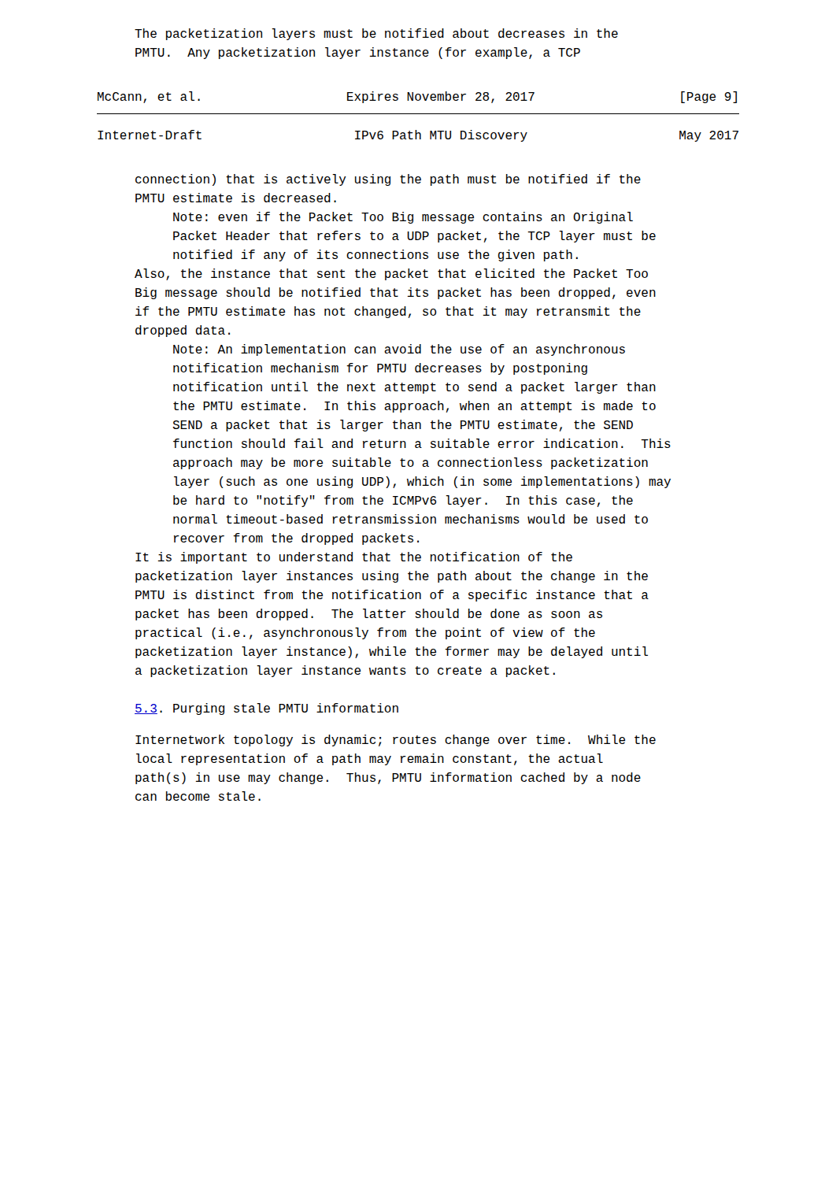The packetization layers must be notified about decreases in the
PMTU.  Any packetization layer instance (for example, a TCP
McCann, et al. Expires November 28, 2017 [Page 9]
Internet-Draft IPv6 Path MTU Discovery May 2017
connection) that is actively using the path must be notified if the
PMTU estimate is decreased.
Note: even if the Packet Too Big message contains an Original
Packet Header that refers to a UDP packet, the TCP layer must be
notified if any of its connections use the given path.
Also, the instance that sent the packet that elicited the Packet Too
Big message should be notified that its packet has been dropped, even
if the PMTU estimate has not changed, so that it may retransmit the
dropped data.
Note: An implementation can avoid the use of an asynchronous
notification mechanism for PMTU decreases by postponing
notification until the next attempt to send a packet larger than
the PMTU estimate.  In this approach, when an attempt is made to
SEND a packet that is larger than the PMTU estimate, the SEND
function should fail and return a suitable error indication.  This
approach may be more suitable to a connectionless packetization
layer (such as one using UDP), which (in some implementations) may
be hard to "notify" from the ICMPv6 layer.  In this case, the
normal timeout-based retransmission mechanisms would be used to
recover from the dropped packets.
It is important to understand that the notification of the
packetization layer instances using the path about the change in the
PMTU is distinct from the notification of a specific instance that a
packet has been dropped.  The latter should be done as soon as
practical (i.e., asynchronously from the point of view of the
packetization layer instance), while the former may be delayed until
a packetization layer instance wants to create a packet.
5.3. Purging stale PMTU information
Internetwork topology is dynamic; routes change over time.  While the
local representation of a path may remain constant, the actual
path(s) in use may change.  Thus, PMTU information cached by a node
can become stale.